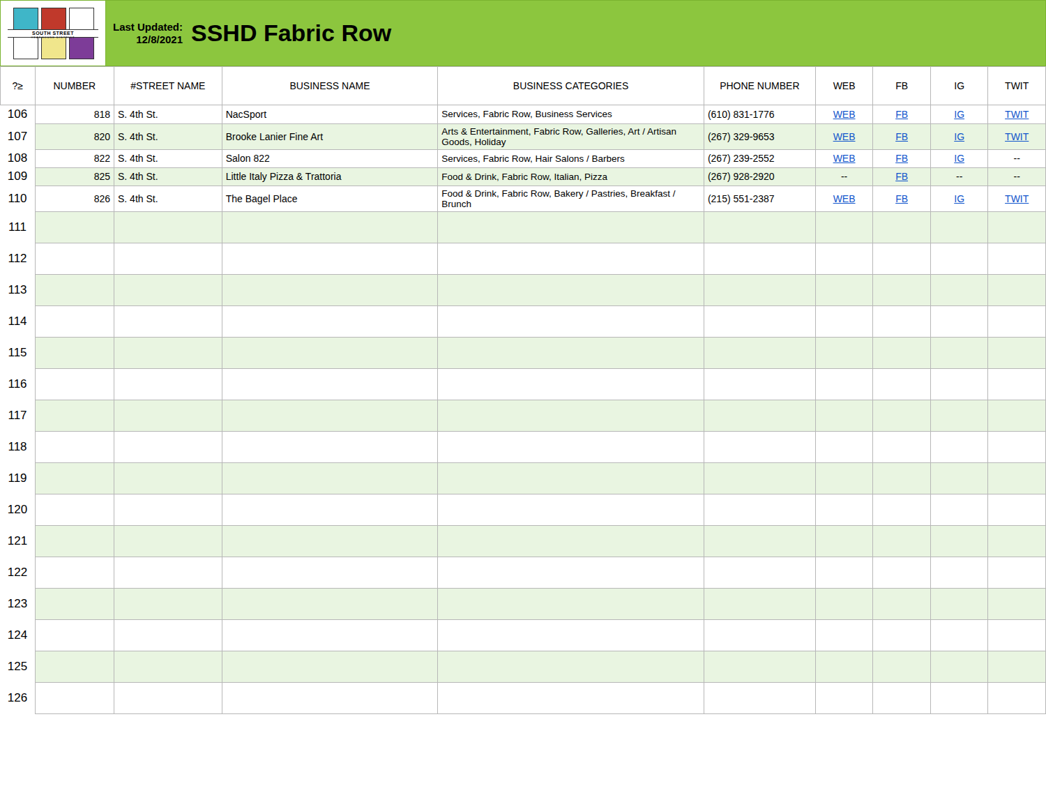SOUTH STREETHEADHOUSE DISTRICT
Last Updated:
12/8/2021
SSHD Fabric Row
| ?≥ | NUMBER | #STREET NAME | BUSINESS NAME | BUSINESS CATEGORIES | PHONE NUMBER | WEB | FB | IG | TWIT |
| --- | --- | --- | --- | --- | --- | --- | --- | --- | --- |
| 106 | 818 | S. 4th St. | NacSport | Services, Fabric Row, Business Services | (610) 831-1776 | WEB | FB | IG | TWIT |
| 107 | 820 | S. 4th St. | Brooke Lanier Fine Art | Arts & Entertainment, Fabric Row, Galleries, Art / Artisan Goods, Holiday | (267) 329-9653 | WEB | FB | IG | TWIT |
| 108 | 822 | S. 4th St. | Salon 822 | Services, Fabric Row, Hair Salons / Barbers | (267) 239-2552 | WEB | FB | IG | -- |
| 109 | 825 | S. 4th St. | Little Italy Pizza & Trattoria | Food & Drink, Fabric Row, Italian, Pizza | (267) 928-2920 | -- | FB | -- | -- |
| 110 | 826 | S. 4th St. | The Bagel Place | Food & Drink, Fabric Row, Bakery / Pastries, Breakfast / Brunch | (215) 551-2387 | WEB | FB | IG | TWIT |
| 111 | | | | | | | | | |
| 112 | | | | | | | | | |
| 113 | | | | | | | | | |
| 114 | | | | | | | | | |
| 115 | | | | | | | | | |
| 116 | | | | | | | | | |
| 117 | | | | | | | | | |
| 118 | | | | | | | | | |
| 119 | | | | | | | | | |
| 120 | | | | | | | | | |
| 121 | | | | | | | | | |
| 122 | | | | | | | | | |
| 123 | | | | | | | | | |
| 124 | | | | | | | | | |
| 125 | | | | | | | | | |
| 126 | | | | | | | | | |